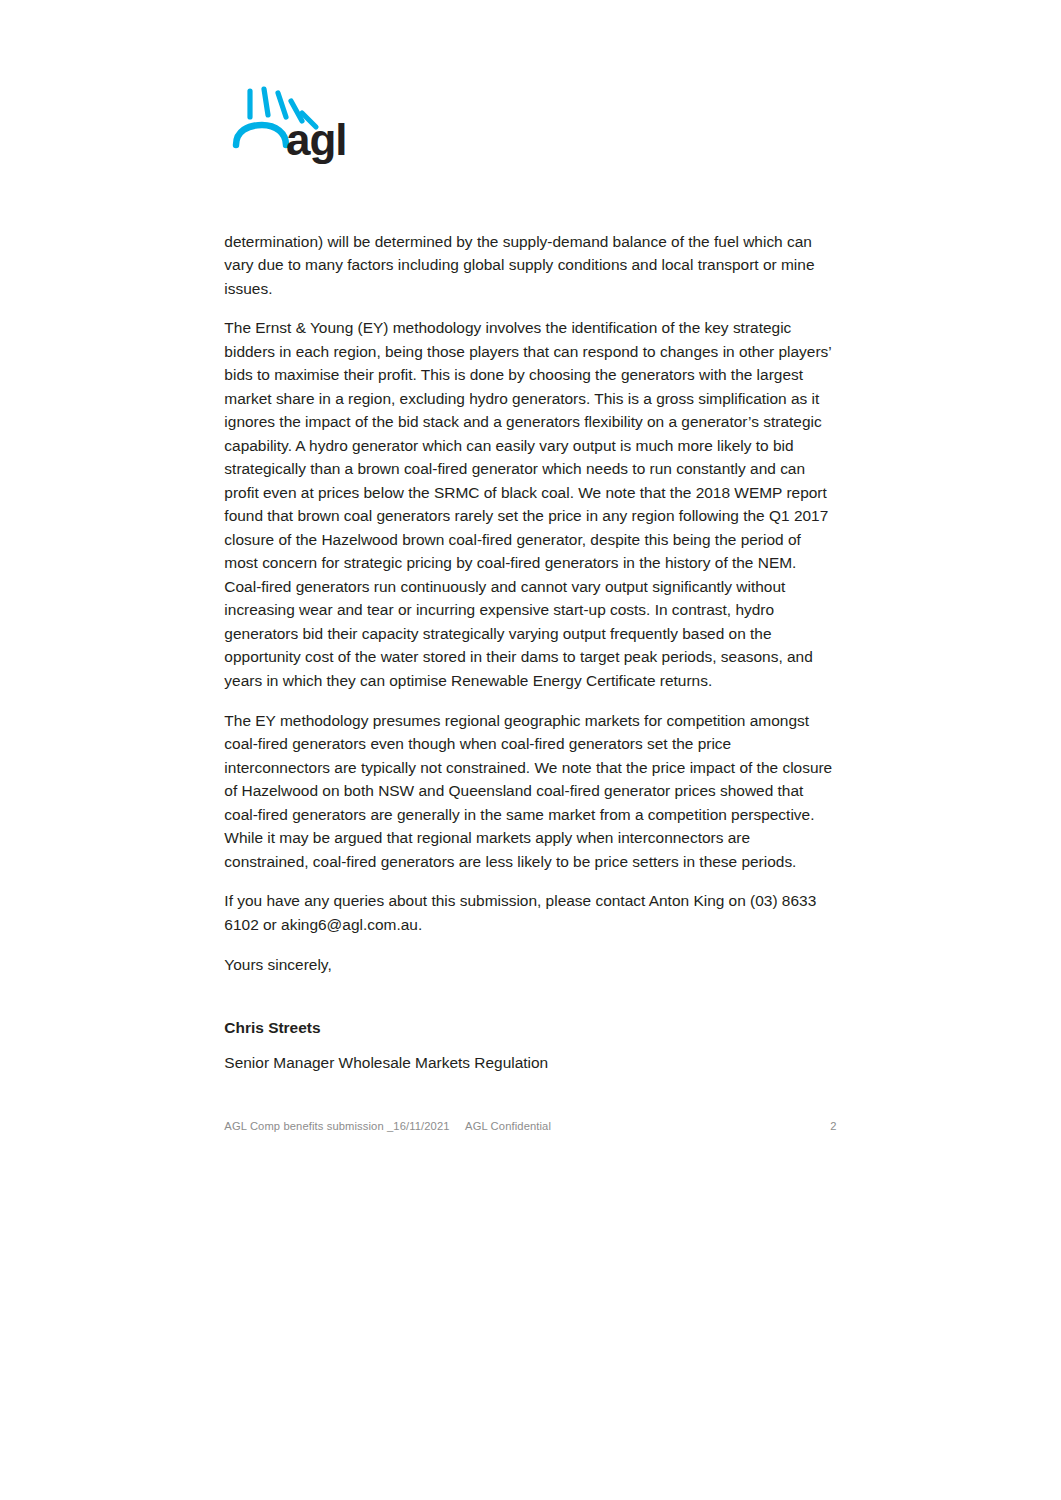agl
determination) will be determined by the supply-demand balance of the fuel which can vary due to many factors including global supply conditions and local transport or mine issues.
The Ernst & Young (EY) methodology involves the identification of the key strategic bidders in each region, being those players that can respond to changes in other players’ bids to maximise their profit. This is done by choosing the generators with the largest market share in a region, excluding hydro generators. This is a gross simplification as it ignores the impact of the bid stack and a generators flexibility on a generator’s strategic capability. A hydro generator which can easily vary output is much more likely to bid strategically than a brown coal-fired generator which needs to run constantly and can profit even at prices below the SRMC of black coal. We note that the 2018 WEMP report found that brown coal generators rarely set the price in any region following the Q1 2017 closure of the Hazelwood brown coal-fired generator, despite this being the period of most concern for strategic pricing by coal-fired generators in the history of the NEM. Coal-fired generators run continuously and cannot vary output significantly without increasing wear and tear or incurring expensive start-up costs. In contrast, hydro generators bid their capacity strategically varying output frequently based on the opportunity cost of the water stored in their dams to target peak periods, seasons, and years in which they can optimise Renewable Energy Certificate returns.
The EY methodology presumes regional geographic markets for competition amongst coal-fired generators even though when coal-fired generators set the price interconnectors are typically not constrained. We note that the price impact of the closure of Hazelwood on both NSW and Queensland coal-fired generator prices showed that coal-fired generators are generally in the same market from a competition perspective. While it may be argued that regional markets apply when interconnectors are constrained, coal-fired generators are less likely to be price setters in these periods.
If you have any queries about this submission, please contact Anton King on (03) 8633 6102 or aking6@agl.com.au.
Yours sincerely,
Chris Streets
Senior Manager Wholesale Markets Regulation
AGL Comp benefits submission _16/11/2021 AGL Confidential 2